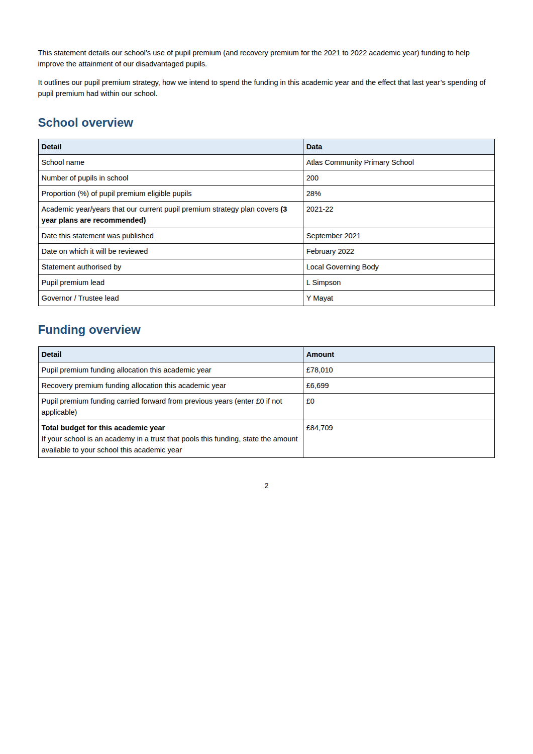This statement details our school’s use of pupil premium (and recovery premium for the 2021 to 2022 academic year) funding to help improve the attainment of our disadvantaged pupils.
It outlines our pupil premium strategy, how we intend to spend the funding in this academic year and the effect that last year’s spending of pupil premium had within our school.
School overview
| Detail | Data |
| --- | --- |
| School name | Atlas Community Primary School |
| Number of pupils in school | 200 |
| Proportion (%) of pupil premium eligible pupils | 28% |
| Academic year/years that our current pupil premium strategy plan covers (3 year plans are recommended) | 2021-22 |
| Date this statement was published | September 2021 |
| Date on which it will be reviewed | February 2022 |
| Statement authorised by | Local Governing Body |
| Pupil premium lead | L Simpson |
| Governor / Trustee lead | Y Mayat |
Funding overview
| Detail | Amount |
| --- | --- |
| Pupil premium funding allocation this academic year | £78,010 |
| Recovery premium funding allocation this academic year | £6,699 |
| Pupil premium funding carried forward from previous years (enter £0 if not applicable) | £0 |
| Total budget for this academic year If your school is an academy in a trust that pools this funding, state the amount available to your school this academic year | £84,709 |
2